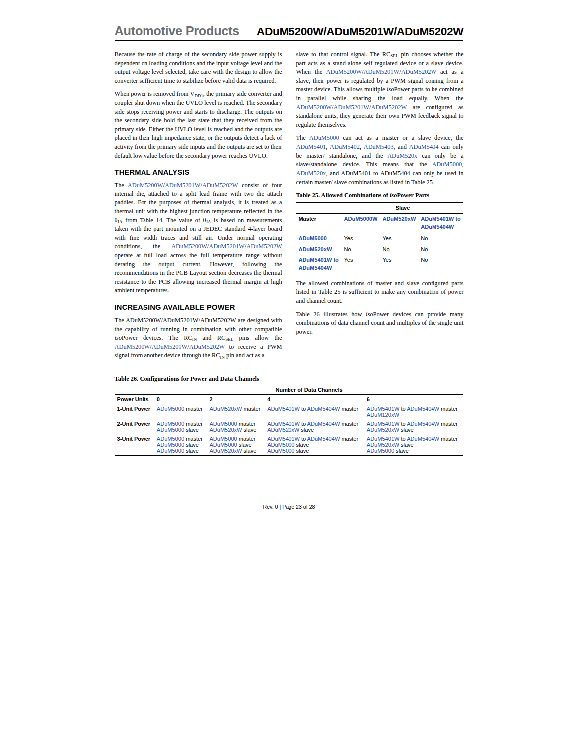Automotive Products
ADuM5200W/ADuM5201W/ADuM5202W
Because the rate of charge of the secondary side power supply is dependent on loading conditions and the input voltage level and the output voltage level selected, take care with the design to allow the converter sufficient time to stabilize before valid data is required.
When power is removed from VDD1, the primary side converter and coupler shut down when the UVLO level is reached. The secondary side stops receiving power and starts to discharge. The outputs on the secondary side hold the last state that they received from the primary side. Either the UVLO level is reached and the outputs are placed in their high impedance state, or the outputs detect a lack of activity from the primary side inputs and the outputs are set to their default low value before the secondary power reaches UVLO.
THERMAL ANALYSIS
The ADuM5200W/ADuM5201W/ADuM5202W consist of four internal die, attached to a split lead frame with two die attach paddles. For the purposes of thermal analysis, it is treated as a thermal unit with the highest junction temperature reflected in the θJA from Table 14. The value of θJA is based on measurements taken with the part mounted on a JEDEC standard 4-layer board with fine width traces and still air. Under normal operating conditions, the ADuM5200W/ADuM5201W/ADuM5202W operate at full load across the full temperature range without derating the output current. However, following the recommendations in the PCB Layout section decreases the thermal resistance to the PCB allowing increased thermal margin at high ambient temperatures.
INCREASING AVAILABLE POWER
The ADuM5200W/ADuM5201W/ADuM5202W are designed with the capability of running in combination with other compatible iso Power devices. The RCIN and RCSEL pins allow the ADuM5200W/ADuM5201W/ADuM5202W to receive a PWM signal from another device through the RCIN pin and act as a
slave to that control signal. The RCSEL pin chooses whether the part acts as a stand-alone self-regulated device or a slave device. When the ADuM5200W/ADuM5201W/ADuM5202W act as a slave, their power is regulated by a PWM signal coming from a master device. This allows multiple iso Power parts to be combined in parallel while sharing the load equally. When the ADuM5200W/ADuM5201W/ADuM5202W are configured as standalone units, they generate their own PWM feedback signal to regulate themselves.
The ADuM5000 can act as a master or a slave device, the ADuM5401, ADuM5402, ADuM5403, and ADuM5404 can only be master/ standalone, and the ADuM520x can only be a slave/standalone device. This means that the ADuM5000, ADuM520x, and ADuM5401 to ADuM5404 can only be used in certain master/ slave combinations as listed in Table 25.
Table 25. Allowed Combinations of iso Power Parts
| | Slave |
| --- | --- |
| Master | ADuM5000W | ADuM520xW | ADuM5401W to ADuM5404W |
| ADuM5000 | Yes | Yes | No |
| ADuM520xW | No | No | No |
| ADuM5401W to ADuM5404W | Yes | Yes | No |
The allowed combinations of master and slave configured parts listed in Table 25 is sufficient to make any combination of power and channel count.
Table 26 illustrates how iso Power devices can provide many combinations of data channel count and multiples of the single unit power.
Table 26. Configurations for Power and Data Channels
| | Number of Data Channels |
| --- | --- |
| Power Units | 0 | 2 | 4 | 6 |
| 1-Unit Power | ADuM5000 master | ADuM520xW master | ADuM5401W to ADuM5404W master | ADuM5401W to ADuM5404W master ADuM120xW |
| 2-Unit Power | ADuM5000 master ADuM5000 slave | ADuM5000 master ADuM520xW slave | ADuM5401W to ADuM5404W master ADuM520xW slave | ADuM5401W to ADuM5404W master ADuM520xW slave |
| 3-Unit Power | ADuM5000 master ADuM5000 slave ADuM5000 slave | ADuM5000 master ADuM5000 slave ADuM520xW slave | ADuM5401W to ADuM5404W master ADuM5000 slave ADuM5000 slave | ADuM5401W to ADuM5404W master ADuM520xW slave ADuM5000 slave |
Rev. 0 | Page 23 of 28